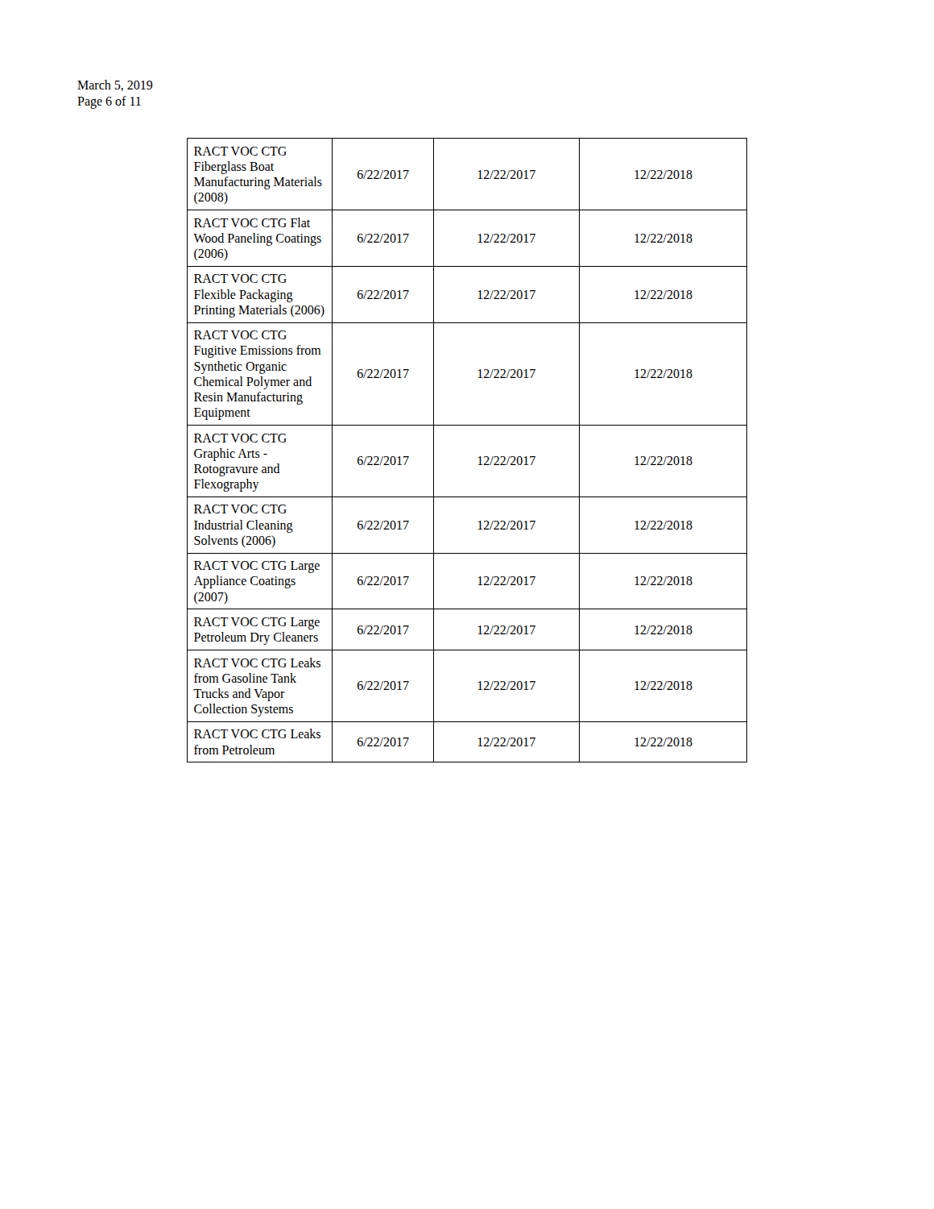March 5, 2019
Page 6 of 11
| RACT VOC CTG Fiberglass Boat Manufacturing Materials (2008) | 6/22/2017 | 12/22/2017 | 12/22/2018 |
| RACT VOC CTG Flat Wood Paneling Coatings (2006) | 6/22/2017 | 12/22/2017 | 12/22/2018 |
| RACT VOC CTG Flexible Packaging Printing Materials (2006) | 6/22/2017 | 12/22/2017 | 12/22/2018 |
| RACT VOC CTG Fugitive Emissions from Synthetic Organic Chemical Polymer and Resin Manufacturing Equipment | 6/22/2017 | 12/22/2017 | 12/22/2018 |
| RACT VOC CTG Graphic Arts - Rotogravure and Flexography | 6/22/2017 | 12/22/2017 | 12/22/2018 |
| RACT VOC CTG Industrial Cleaning Solvents (2006) | 6/22/2017 | 12/22/2017 | 12/22/2018 |
| RACT VOC CTG Large Appliance Coatings (2007) | 6/22/2017 | 12/22/2017 | 12/22/2018 |
| RACT VOC CTG Large Petroleum Dry Cleaners | 6/22/2017 | 12/22/2017 | 12/22/2018 |
| RACT VOC CTG Leaks from Gasoline Tank Trucks and Vapor Collection Systems | 6/22/2017 | 12/22/2017 | 12/22/2018 |
| RACT VOC CTG Leaks from Petroleum | 6/22/2017 | 12/22/2017 | 12/22/2018 |